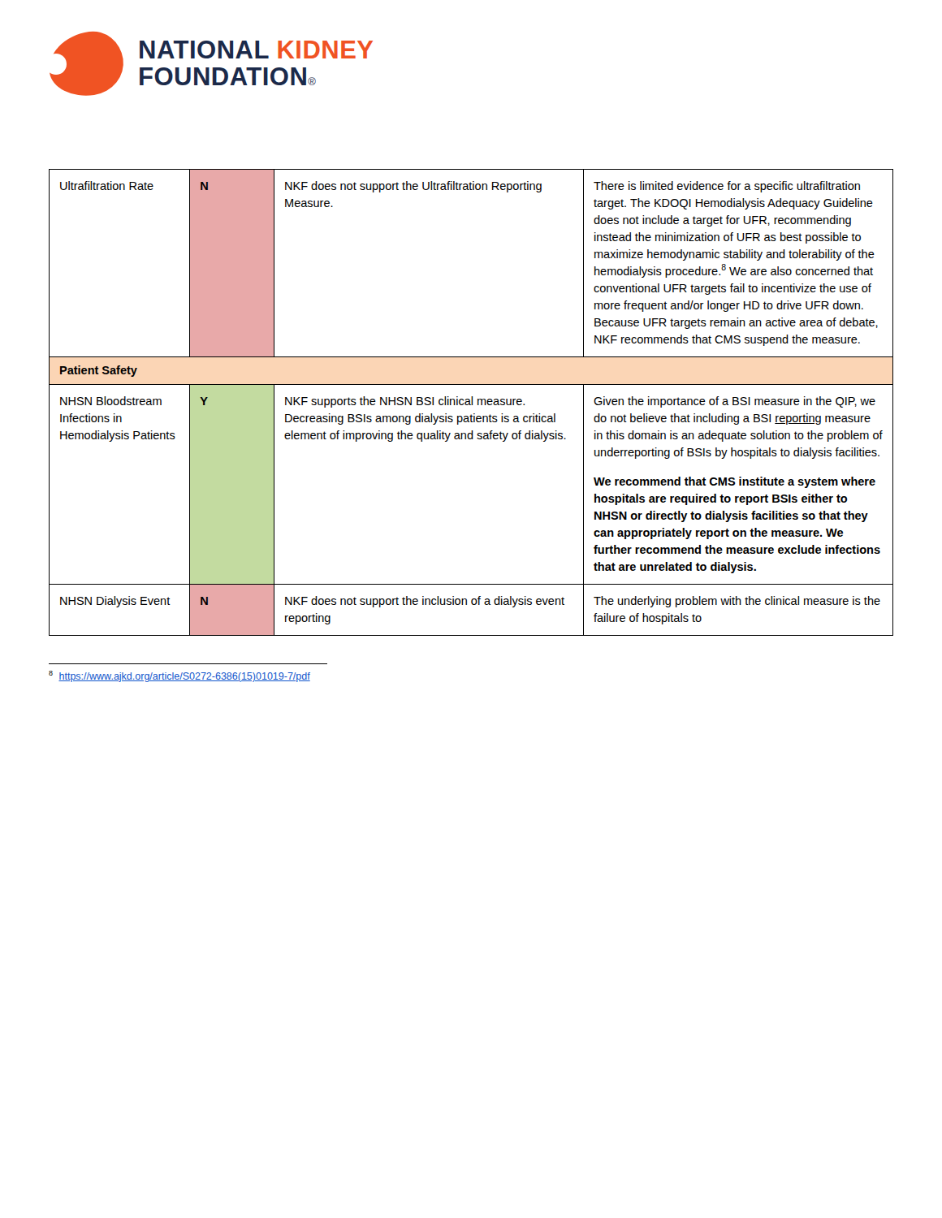NATIONAL KIDNEY
FOUNDATION®
| Ultrafiltration Rate | N | NKF does not support the Ultrafiltration Reporting Measure. | There is limited evidence for a specific ultrafiltration target. The KDOQI Hemodialysis Adequacy Guideline does not include a target for UFR, recommending instead the minimization of UFR as best possible to maximize hemodynamic stability and tolerability of the hemodialysis procedure. 8 We are also concerned that conventional UFR targets fail to incentivize the use of more frequent and/or longer HD to drive UFR down. Because UFR targets remain an active area of debate, NKF recommends that CMS suspend the measure. |
| Patient Safety |
| NHSN Bloodstream Infections in Hemodialysis Patients | Y | NKF supports the NHSN BSI clinical measure. Decreasing BSIs among dialysis patients is a critical element of improving the quality and safety of dialysis. | Given the importance of a BSI measure in the QIP, we do not believe that including a BSI reporting measure in this domain is an adequate solution to the problem of underreporting of BSIs by hospitals to dialysis facilities. We recommend that CMS institute a system where hospitals are required to report BSIs either to NHSN or directly to dialysis facilities so that they can appropriately report on the measure. We further recommend the measure exclude infections that are unrelated to dialysis. |
| NHSN Dialysis Event | N | NKF does not support the inclusion of a dialysis event reporting | The underlying problem with the clinical measure is the failure of hospitals to |
8 https://www.ajkd.org/article/S0272-6386(15)01019-7/pdf